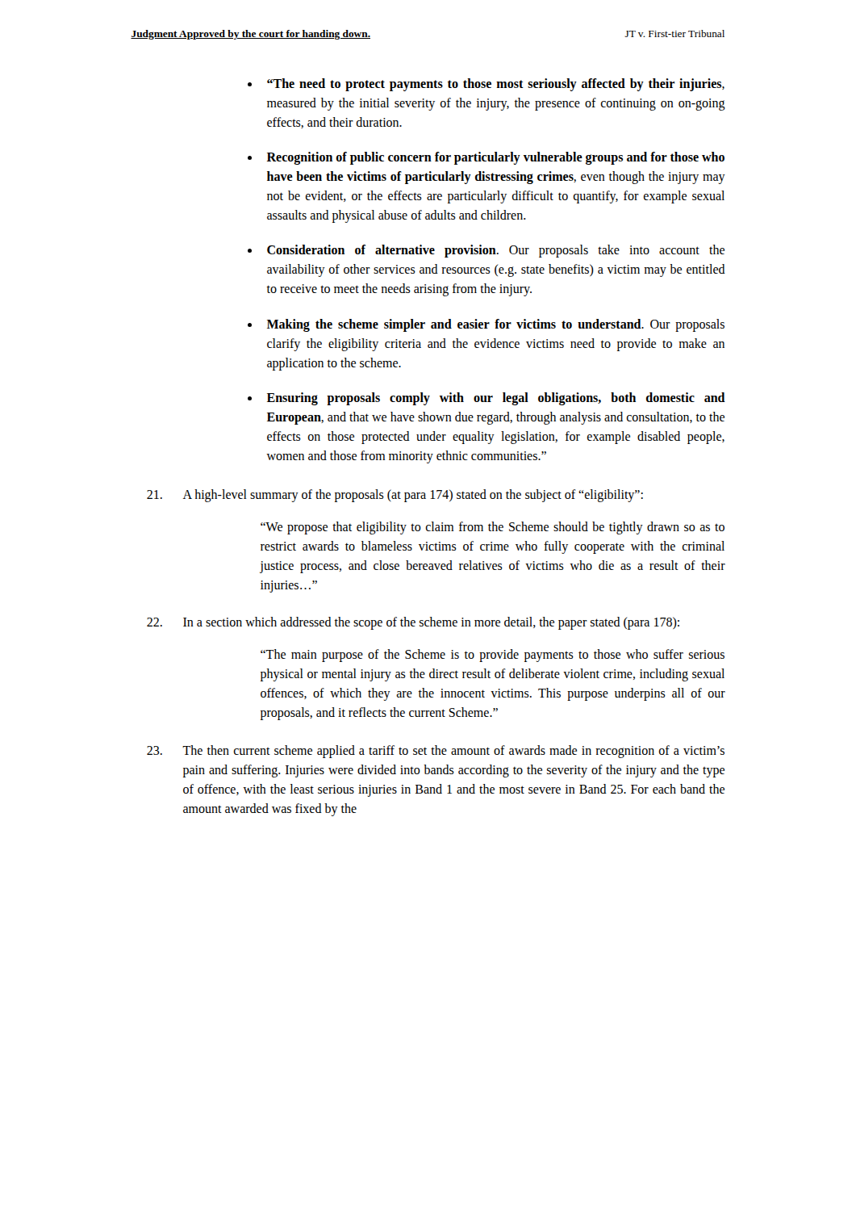Judgment Approved by the court for handing down. JT v. First-tier Tribunal
“The need to protect payments to those most seriously affected by their injuries, measured by the initial severity of the injury, the presence of continuing on on-going effects, and their duration.
Recognition of public concern for particularly vulnerable groups and for those who have been the victims of particularly distressing crimes, even though the injury may not be evident, or the effects are particularly difficult to quantify, for example sexual assaults and physical abuse of adults and children.
Consideration of alternative provision. Our proposals take into account the availability of other services and resources (e.g. state benefits) a victim may be entitled to receive to meet the needs arising from the injury.
Making the scheme simpler and easier for victims to understand. Our proposals clarify the eligibility criteria and the evidence victims need to provide to make an application to the scheme.
Ensuring proposals comply with our legal obligations, both domestic and European, and that we have shown due regard, through analysis and consultation, to the effects on those protected under equality legislation, for example disabled people, women and those from minority ethnic communities.”
A high-level summary of the proposals (at para 174) stated on the subject of “eligibility”:
“We propose that eligibility to claim from the Scheme should be tightly drawn so as to restrict awards to blameless victims of crime who fully cooperate with the criminal justice process, and close bereaved relatives of victims who die as a result of their injuries…”
In a section which addressed the scope of the scheme in more detail, the paper stated (para 178):
“The main purpose of the Scheme is to provide payments to those who suffer serious physical or mental injury as the direct result of deliberate violent crime, including sexual offences, of which they are the innocent victims. This purpose underpins all of our proposals, and it reflects the current Scheme.”
The then current scheme applied a tariff to set the amount of awards made in recognition of a victim’s pain and suffering. Injuries were divided into bands according to the severity of the injury and the type of offence, with the least serious injuries in Band 1 and the most severe in Band 25. For each band the amount awarded was fixed by the